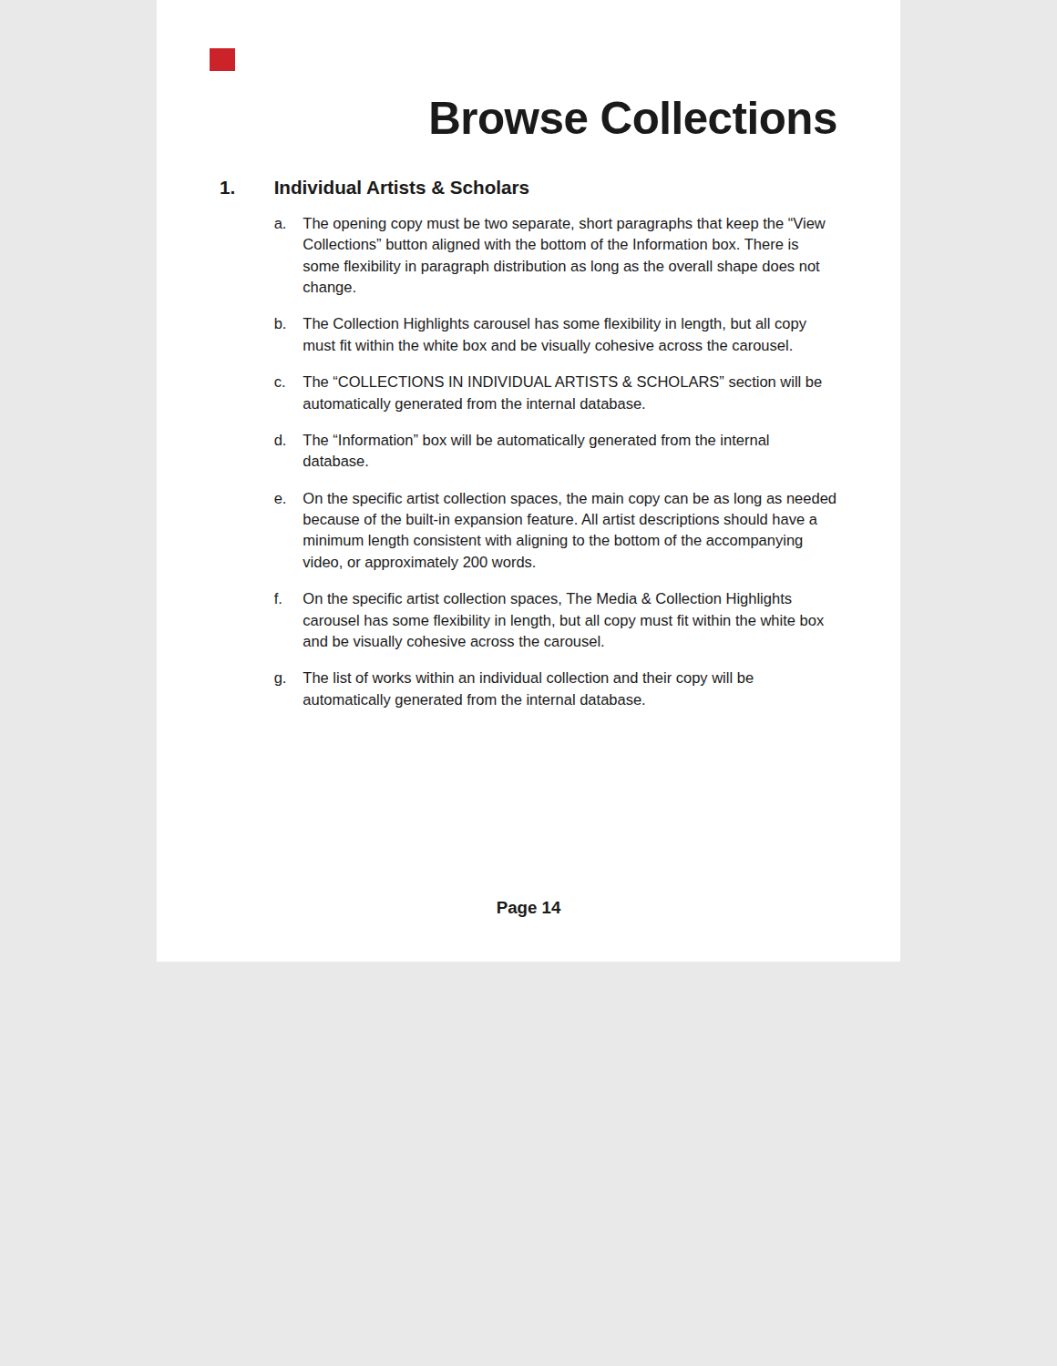Browse Collections
1.
Individual Artists & Scholars
The opening copy must be two separate, short paragraphs that keep the “View Collections” button aligned with the bottom of the Information box. There is some flexibility in paragraph distribution as long as the overall shape does not change.
The Collection Highlights carousel has some flexibility in length, but all copy must fit within the white box and be visually cohesive across the carousel.
The “COLLECTIONS IN INDIVIDUAL ARTISTS & SCHOLARS” section will be automatically generated from the internal database.
The “Information” box will be automatically generated from the internal database.
On the specific artist collection spaces, the main copy can be as long as needed because of the built-in expansion feature. All artist descriptions should have a minimum length consistent with aligning to the bottom of the accompanying video, or approximately 200 words.
On the specific artist collection spaces, The Media & Collection Highlights carousel has some flexibility in length, but all copy must fit within the white box and be visually cohesive across the carousel.
The list of works within an individual collection and their copy will be automatically generated from the internal database.
Page 14